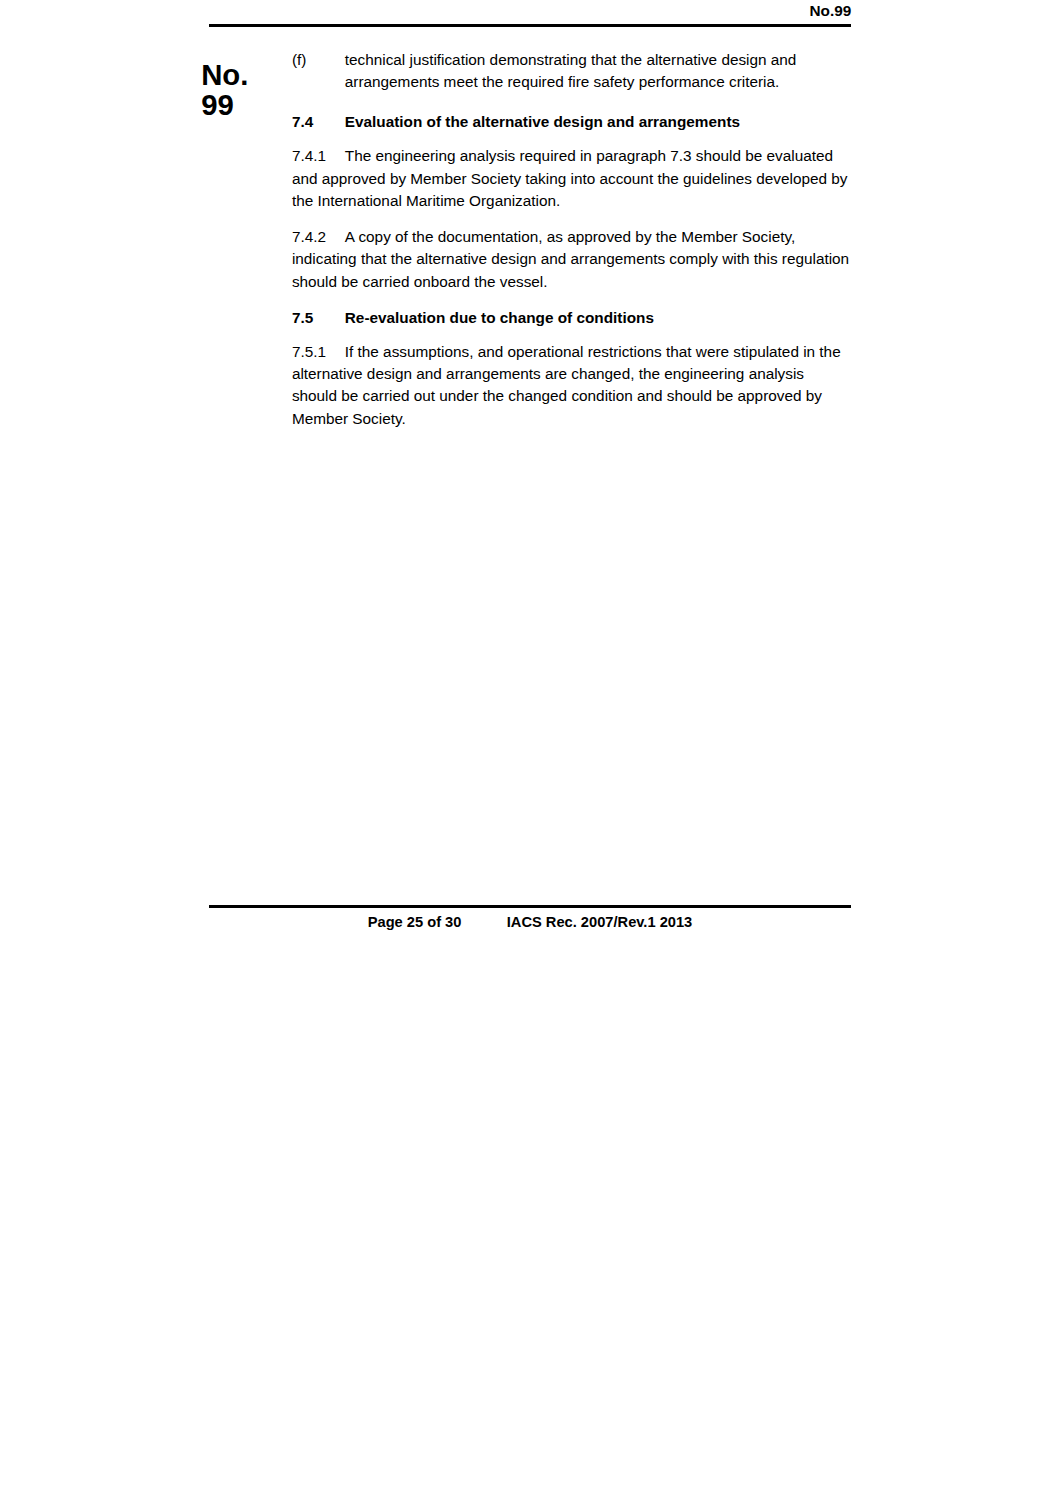No.99
No. 99
(f)
technical justification demonstrating that the alternative design and arrangements meet the required fire safety performance criteria.
7.4 Evaluation of the alternative design and arrangements
7.4.1 The engineering analysis required in paragraph 7.3 should be evaluated and approved by Member Society taking into account the guidelines developed by the International Maritime Organization.
7.4.2 A copy of the documentation, as approved by the Member Society, indicating that the alternative design and arrangements comply with this regulation should be carried onboard the vessel.
7.5 Re-evaluation due to change of conditions
7.5.1 If the assumptions, and operational restrictions that were stipulated in the alternative design and arrangements are changed, the engineering analysis should be carried out under the changed condition and should be approved by Member Society.
Page 25 of 30 IACS Rec. 2007/Rev.1 2013